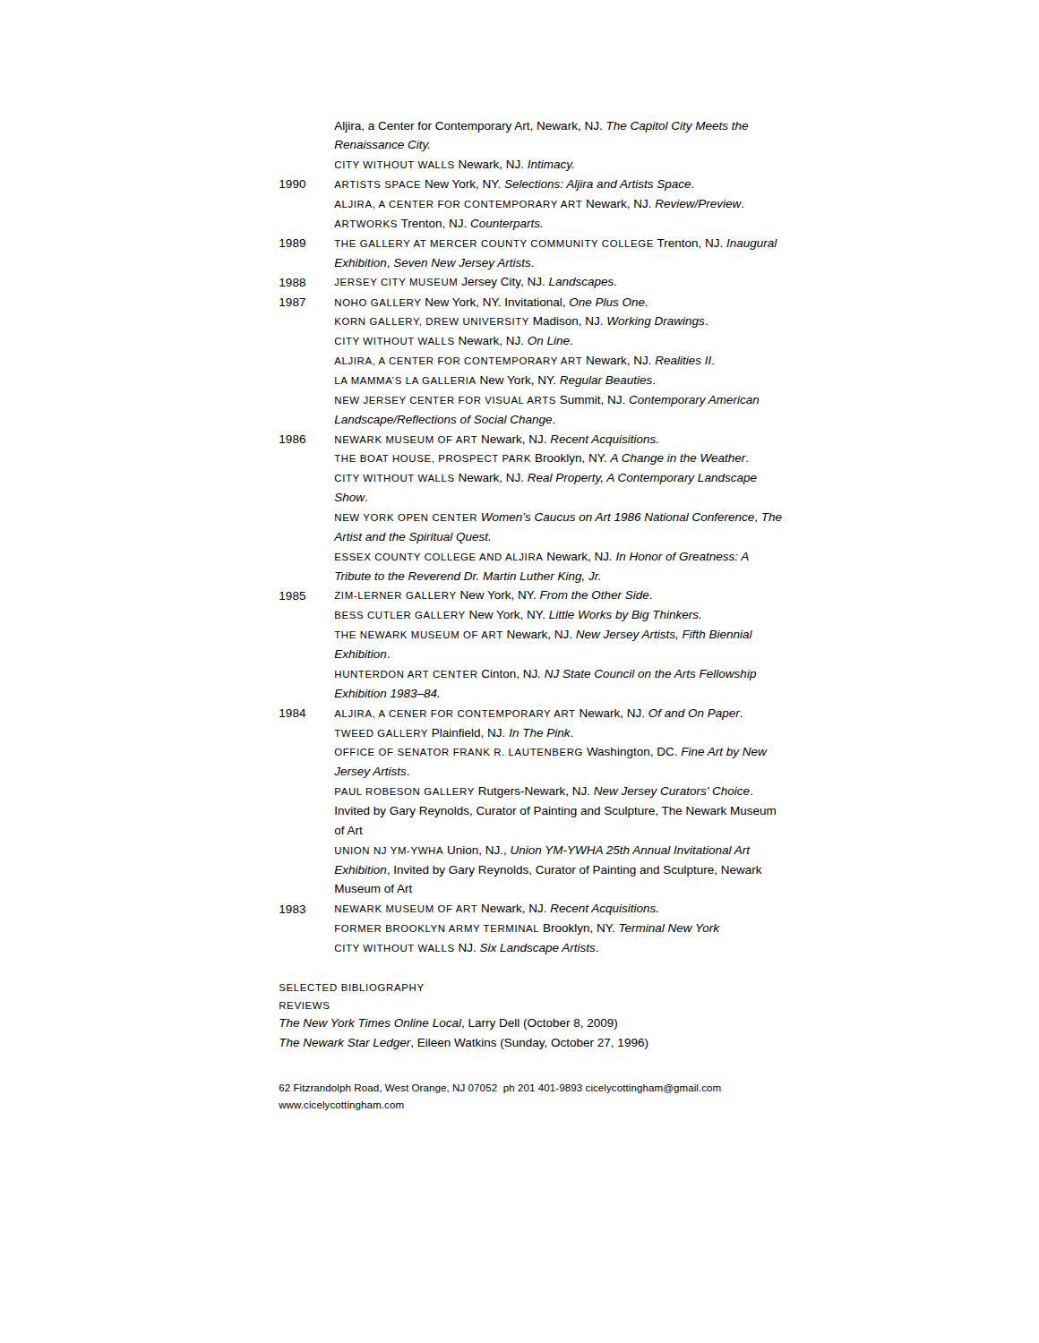Aljira, a Center for Contemporary Art, Newark, NJ. The Capitol City Meets the Renaissance City.
City Without Walls Newark, NJ. Intimacy.
1990
Artists Space New York, NY. Selections: Aljira and Artists Space.
Aljira, a Center for Contemporary Art Newark, NJ. Review/Preview.
Artworks Trenton, NJ. Counterparts.
1989
The Gallery at Mercer County Community College Trenton, NJ. Inaugural Exhibition, Seven New Jersey Artists.
1988
Jersey City Museum Jersey City, NJ. Landscapes.
1987
Noho Gallery New York, NY. Invitational, One Plus One.
Korn Gallery, Drew University Madison, NJ. Working Drawings.
City Without Walls Newark, NJ. On Line.
Aljira, a Center for Contemporary Art Newark, NJ. Realities II.
La Mamma’s La Galleria New York, NY. Regular Beauties.
New Jersey Center for Visual Arts Summit, NJ. Contemporary American Landscape/Reflections of Social Change.
1986
Newark Museum of Art Newark, NJ. Recent Acquisitions.
The Boat House, Prospect Park Brooklyn, NY. A Change in the Weather.
City Without Walls Newark, NJ. Real Property, A Contemporary Landscape Show.
New York Open Center Women’s Caucus on Art 1986 National Conference, The Artist and the Spiritual Quest.
Essex County College and Aljira Newark, NJ. In Honor of Greatness: A Tribute to the Reverend Dr. Martin Luther King, Jr.
1985
Zim-Lerner Gallery New York, NY. From the Other Side.
Bess Cutler Gallery New York, NY. Little Works by Big Thinkers.
The Newark Museum of Art Newark, NJ. New Jersey Artists, Fifth Biennial Exhibition.
Hunterdon Art Center Cinton, NJ. NJ State Council on the Arts Fellowship Exhibition 1983–84.
1984
Aljira, a Cener for Contemporary Art Newark, NJ. Of and On Paper.
Tweed Gallery Plainfield, NJ. In The Pink.
Office of Senator Frank R. Lautenberg Washington, DC. Fine Art by New Jersey Artists.
Paul Robeson Gallery Rutgers-Newark, NJ. New Jersey Curators' Choice. Invited by Gary Reynolds, Curator of Painting and Sculpture, The Newark Museum of Art
Union NJ YM-YWHA Union, NJ., Union YM-YWHA 25th Annual Invitational Art Exhibition, Invited by Gary Reynolds, Curator of Painting and Sculpture, Newark Museum of Art
1983
Newark Museum of Art Newark, NJ. Recent Acquisitions.
Former Brooklyn Army Terminal Brooklyn, NY. Terminal New York
City Without Walls NJ. Six Landscape Artists.
Selected Bibliography
Reviews
The New York Times Online Local, Larry Dell (October 8, 2009)
The Newark Star Ledger, Eileen Watkins (Sunday, October 27, 1996)
62 Fitzrandolph Road, West Orange, NJ 07052 ph 201 401-9893 cicelycottingham@gmail.com www.cicelycottingham.com